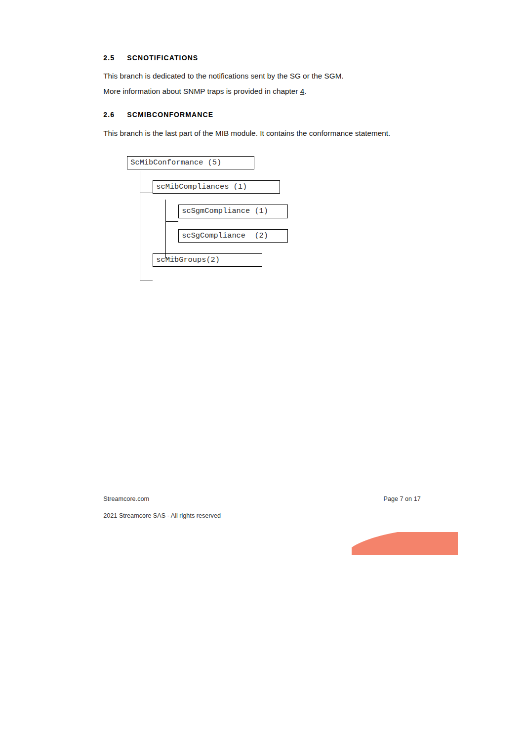2.5 SCNOTIFICATIONS
This branch is dedicated to the notifications sent by the SG or the SGM.
More information about SNMP traps is provided in chapter 4.
2.6 SCMIBCONFORMANCE
This branch is the last part of the MIB module. It contains the conformance statement.
ScMibConformance (5)
scMibCompliances (1)
scSgmCompliance (1)
scSgCompliance (2)
scMibGroups(2)
Streamcore.com Page 7 on 17
2021 Streamcore SAS - All rights reserved